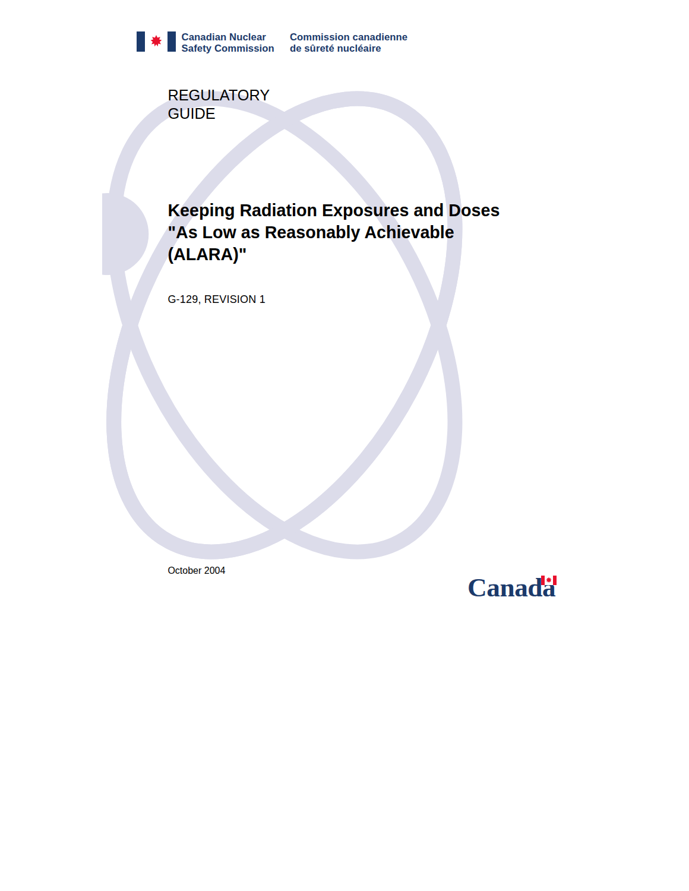Canadian Nuclear
Safety Commission Commission canadienne
de sûreté nucléaire
REGULATORY GUIDE
Keeping Radiation Exposures and Doses "As Low as Reasonably Achievable (ALARA)"
G-129, REVISION 1
October 2004
Canada